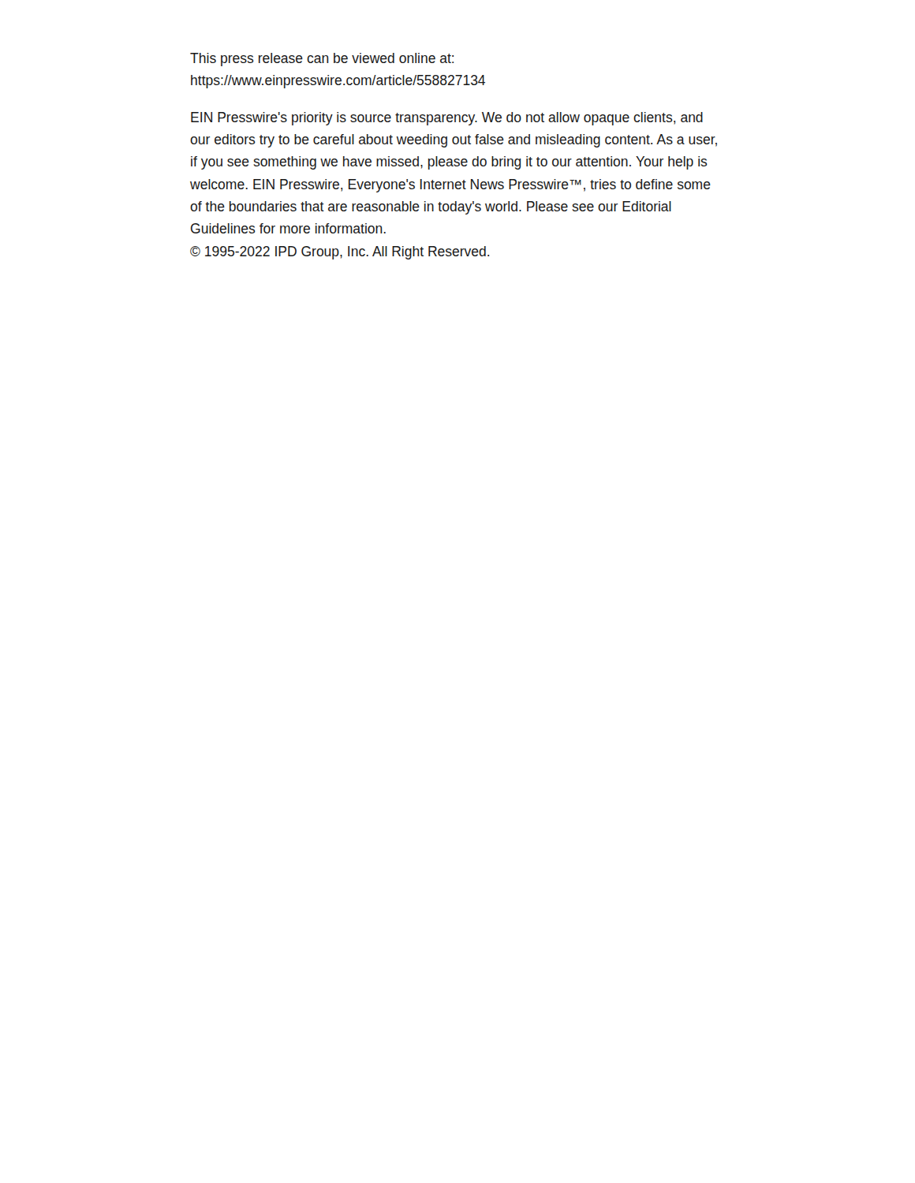This press release can be viewed online at: https://www.einpresswire.com/article/558827134
EIN Presswire's priority is source transparency. We do not allow opaque clients, and our editors try to be careful about weeding out false and misleading content. As a user, if you see something we have missed, please do bring it to our attention. Your help is welcome. EIN Presswire, Everyone's Internet News Presswire™, tries to define some of the boundaries that are reasonable in today's world. Please see our Editorial Guidelines for more information.
© 1995-2022 IPD Group, Inc. All Right Reserved.